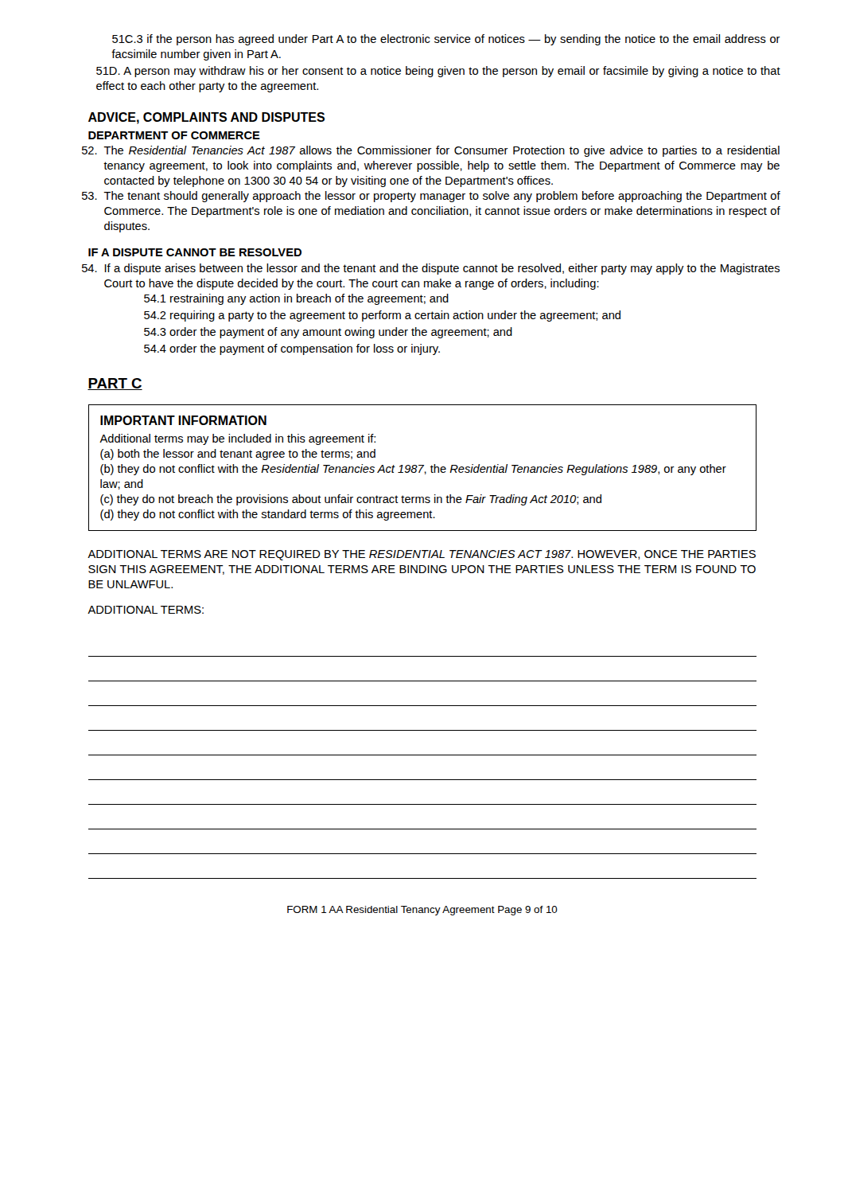51C.3 if the person has agreed under Part A to the electronic service of notices — by sending the notice to the email address or facsimile number given in Part A.
51D. A person may withdraw his or her consent to a notice being given to the person by email or facsimile by giving a notice to that effect to each other party to the agreement.
Advice, Complaints and Disputes
Department of Commerce
52.
The Residential Tenancies Act 1987 allows the Commissioner for Consumer Protection to give advice to parties to a residential tenancy agreement, to look into complaints and, wherever possible, help to settle them. The Department of Commerce may be contacted by telephone on 1300 30 40 54 or by visiting one of the Department's offices.
53.
The tenant should generally approach the lessor or property manager to solve any problem before approaching the Department of Commerce. The Department's role is one of mediation and conciliation, it cannot issue orders or make determinations in respect of disputes.
If a dispute cannot be resolved
54.
If a dispute arises between the lessor and the tenant and the dispute cannot be resolved, either party may apply to the Magistrates Court to have the dispute decided by the court. The court can make a range of orders, including:
54.1 restraining any action in breach of the agreement; and
54.2 requiring a party to the agreement to perform a certain action under the agreement; and
54.3 order the payment of any amount owing under the agreement; and
54.4 order the payment of compensation for loss or injury.
PART C
IMPORTANT INFORMATION
Additional terms may be included in this agreement if:
(a) both the lessor and tenant agree to the terms; and
(b) they do not conflict with the Residential Tenancies Act 1987, the Residential Tenancies Regulations 1989, or any other law; and
(c) they do not breach the provisions about unfair contract terms in the Fair Trading Act 2010; and
(d) they do not conflict with the standard terms of this agreement.
ADDITIONAL TERMS ARE NOT REQUIRED BY THE RESIDENTIAL TENANCIES ACT 1987. HOWEVER, ONCE THE PARTIES SIGN THIS AGREEMENT, THE ADDITIONAL TERMS ARE BINDING UPON THE PARTIES UNLESS THE TERM IS FOUND TO BE UNLAWFUL.
ADDITIONAL TERMS:
FORM 1 AA Residential Tenancy Agreement Page 9 of 10